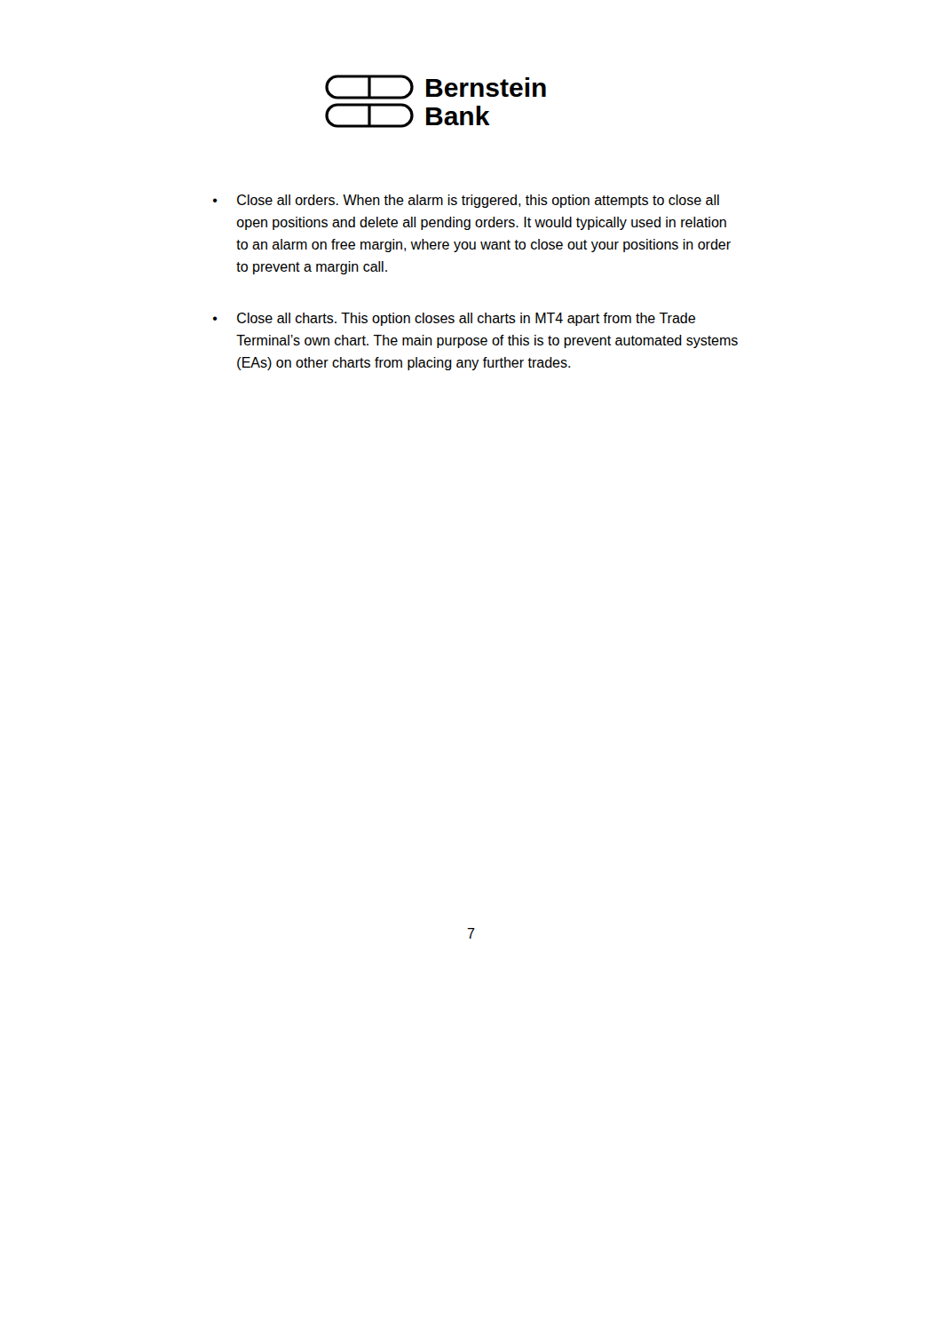Bernstein Bank Bernstein Bank
Close all orders. When the alarm is triggered, this option attempts to close all open positions and delete all pending orders. It would typically used in relation to an alarm on free margin, where you want to close out your positions in order to prevent a margin call.
Close all charts. This option closes all charts in MT4 apart from the Trade Terminal’s own chart. The main purpose of this is to prevent automated systems (EAs) on other charts from placing any further trades.
7